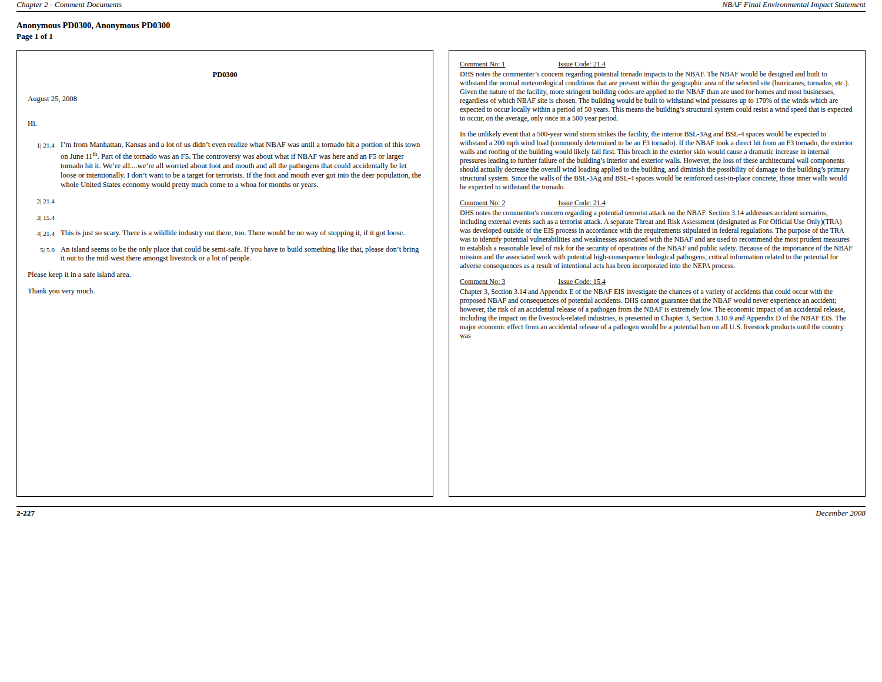Chapter 2 - Comment Documents
NBAF Final Environmental Impact Statement
Anonymous PD0300, Anonymous PD0300
Page 1 of 1
PD0300
August 25, 2008
Hi.
1| 21.4
I’m from Manhattan, Kansas and a lot of us didn’t even realize what NBAF was until a tornado hit a portion of this town on June 11th. Part of the tornado was an F5. The controversy was about what if NBAF was here and an F5 or larger tornado hit it. We’re all....we’re all worried about foot and mouth and all the pathogens that could accidentally be let loose or intentionally. I don’t want to be a target for terrorists. If the foot and mouth ever got into the deer population, the whole United States economy would pretty much come to a whoa for months or years.
2| 21.4
3| 15.4
4| 21.4
This is just so scary. There is a wildlife industry out there, too. There would be no way of stopping it, if it got loose.
5| 5.0
An island seems to be the only place that could be semi-safe. If you have to build something like that, please don’t bring it out to the mid-west there amongst livestock or a lot of people.
Please keep it in a safe island area.
Thank you very much.
Comment No: 1 Issue Code: 21.4
DHS notes the commenter’s concern regarding potential tornado impacts to the NBAF. The NBAF would be designed and built to withstand the normal meteorological conditions that are present within the geographic area of the selected site (hurricanes, tornados, etc.). Given the nature of the facility, more stringent building codes are applied to the NBAF than are used for homes and most businesses, regardless of which NBAF site is chosen. The building would be built to withstand wind pressures up to 170% of the winds which are expected to occur locally within a period of 50 years. This means the building’s structural system could resist a wind speed that is expected to occur, on the average, only once in a 500 year period.
In the unlikely event that a 500-year wind storm strikes the facility, the interior BSL-3Ag and BSL-4 spaces would be expected to withstand a 200 mph wind load (commonly determined to be an F3 tornado). If the NBAF took a direct hit from an F3 tornado, the exterior walls and roofing of the building would likely fail first. This breach in the exterior skin would cause a dramatic increase in internal pressures leading to further failure of the building’s interior and exterior walls. However, the loss of these architectural wall components should actually decrease the overall wind loading applied to the building, and diminish the possibility of damage to the building’s primary structural system. Since the walls of the BSL-3Ag and BSL-4 spaces would be reinforced cast-in-place concrete, those inner walls would be expected to withstand the tornado.
Comment No: 2 Issue Code: 21.4
DHS notes the commentor's concern regarding a potential terrorist attack on the NBAF. Section 3.14 addresses accident scenarios, including external events such as a terrorist attack. A separate Threat and Risk Assessment (designated as For Official Use Only)(TRA) was developed outside of the EIS process in accordance with the requirements stipulated in federal regulations. The purpose of the TRA was to identify potential vulnerabilities and weaknesses associated with the NBAF and are used to recommend the most prudent measures to establish a reasonable level of risk for the security of operations of the NBAF and public safety. Because of the importance of the NBAF mission and the associated work with potential high-consequence biological pathogens, critical information related to the potential for adverse consequences as a result of intentional acts has been incorporated into the NEPA process.
Comment No: 3 Issue Code: 15.4
Chapter 3, Section 3.14 and Appendix E of the NBAF EIS investigate the chances of a variety of accidents that could occur with the proposed NBAF and consequences of potential accidents. DHS cannot guarantee that the NBAF would never experience an accident; however, the risk of an accidental release of a pathogen from the NBAF is extremely low. The economic impact of an accidental release, including the impact on the livestock-related industries, is presented in Chapter 3, Section 3.10.9 and Appendix D of the NBAF EIS. The major economic effect from an accidental release of a pathogen would be a potential ban on all U.S. livestock products until the country was
2-227
December 2008